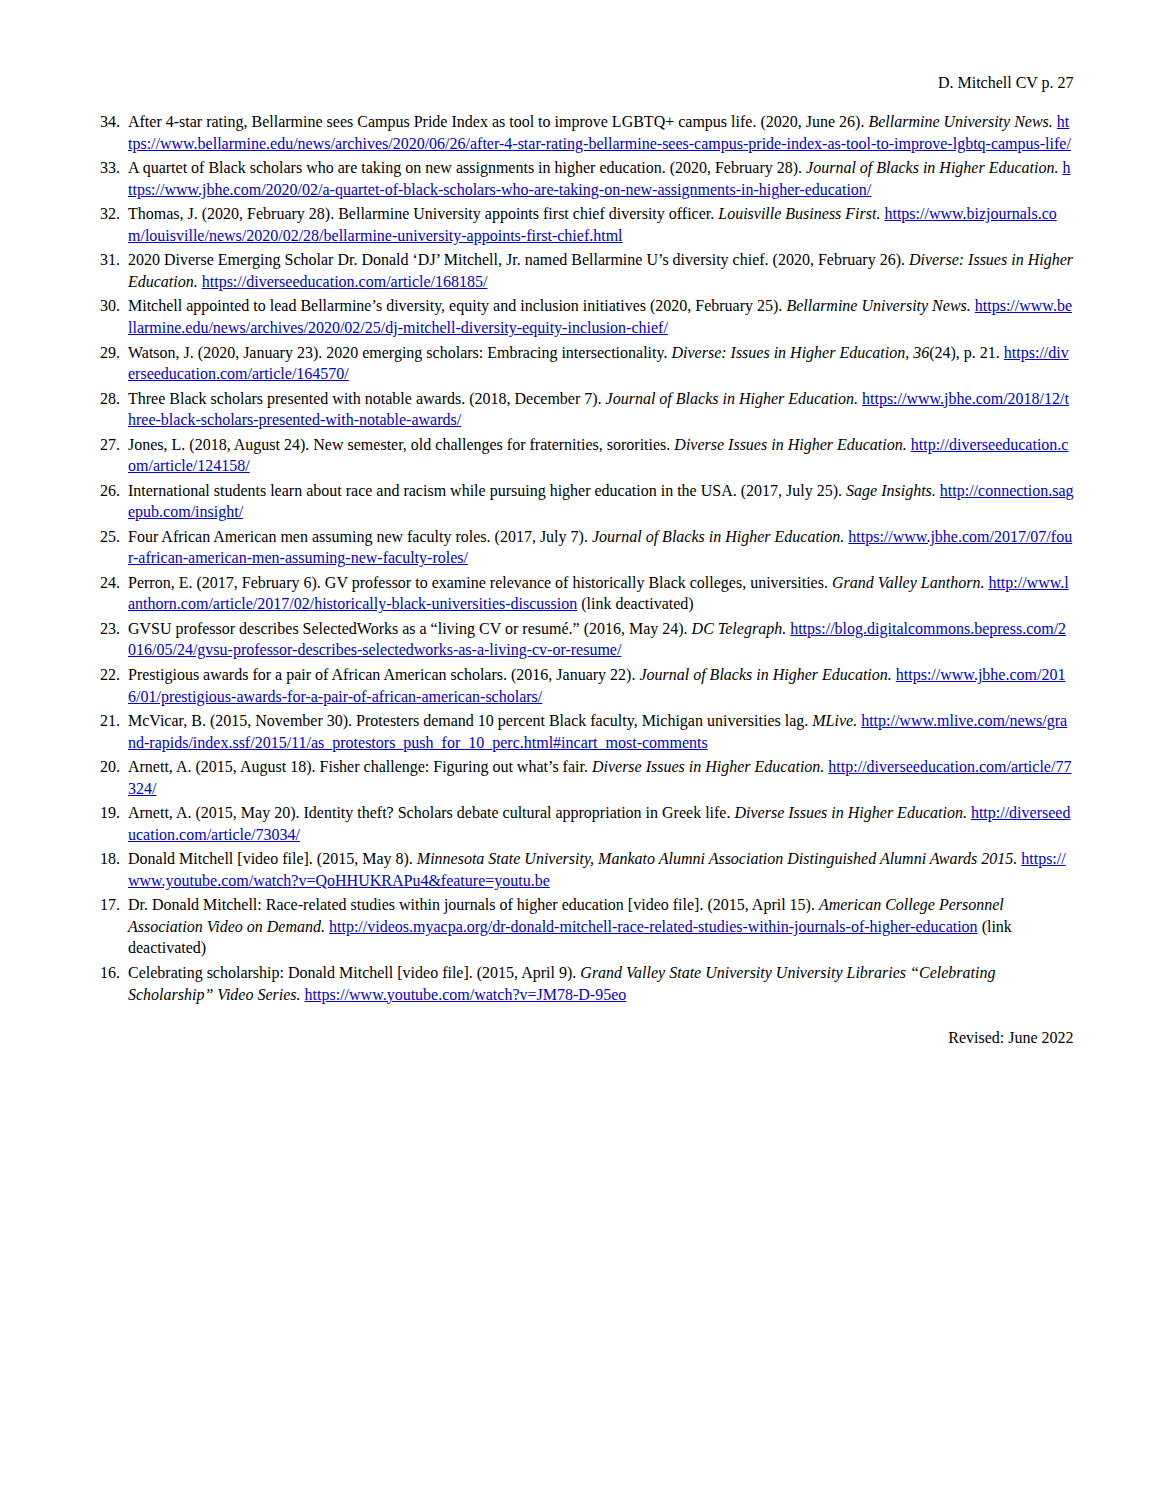D. Mitchell CV p. 27
34. After 4-star rating, Bellarmine sees Campus Pride Index as tool to improve LGBTQ+ campus life. (2020, June 26). Bellarmine University News. https://www.bellarmine.edu/news/archives/2020/06/26/after-4-star-rating-bellarmine-sees-campus-pride-index-as-tool-to-improve-lgbtq-campus-life/
33. A quartet of Black scholars who are taking on new assignments in higher education. (2020, February 28). Journal of Blacks in Higher Education. https://www.jbhe.com/2020/02/a-quartet-of-black-scholars-who-are-taking-on-new-assignments-in-higher-education/
32. Thomas, J. (2020, February 28). Bellarmine University appoints first chief diversity officer. Louisville Business First. https://www.bizjournals.com/louisville/news/2020/02/28/bellarmine-university-appoints-first-chief.html
31. 2020 Diverse Emerging Scholar Dr. Donald ‘DJ’ Mitchell, Jr. named Bellarmine U’s diversity chief. (2020, February 26). Diverse: Issues in Higher Education. https://diverseeducation.com/article/168185/
30. Mitchell appointed to lead Bellarmine’s diversity, equity and inclusion initiatives (2020, February 25). Bellarmine University News. https://www.bellarmine.edu/news/archives/2020/02/25/dj-mitchell-diversity-equity-inclusion-chief/
29. Watson, J. (2020, January 23). 2020 emerging scholars: Embracing intersectionality. Diverse: Issues in Higher Education, 36(24), p. 21. https://diverseeducation.com/article/164570/
28. Three Black scholars presented with notable awards. (2018, December 7). Journal of Blacks in Higher Education. https://www.jbhe.com/2018/12/three-black-scholars-presented-with-notable-awards/
27. Jones, L. (2018, August 24). New semester, old challenges for fraternities, sororities. Diverse Issues in Higher Education. http://diverseeducation.com/article/124158/
26. International students learn about race and racism while pursuing higher education in the USA. (2017, July 25). Sage Insights. http://connection.sagepub.com/insight/
25. Four African American men assuming new faculty roles. (2017, July 7). Journal of Blacks in Higher Education. https://www.jbhe.com/2017/07/four-african-american-men-assuming-new-faculty-roles/
24. Perron, E. (2017, February 6). GV professor to examine relevance of historically Black colleges, universities. Grand Valley Lanthorn. http://www.lanthorn.com/article/2017/02/historically-black-universities-discussion (link deactivated)
23. GVSU professor describes SelectedWorks as a “living CV or resumé.” (2016, May 24). DC Telegraph. https://blog.digitalcommons.bepress.com/2016/05/24/gvsu-professor-describes-selectedworks-as-a-living-cv-or-resume/
22. Prestigious awards for a pair of African American scholars. (2016, January 22). Journal of Blacks in Higher Education. https://www.jbhe.com/2016/01/prestigious-awards-for-a-pair-of-african-american-scholars/
21. McVicar, B. (2015, November 30). Protesters demand 10 percent Black faculty, Michigan universities lag. MLive. http://www.mlive.com/news/grand-rapids/index.ssf/2015/11/as_protestors_push_for_10_perc.html#incart_most-comments
20. Arnett, A. (2015, August 18). Fisher challenge: Figuring out what’s fair. Diverse Issues in Higher Education. http://diverseeducation.com/article/77324/
19. Arnett, A. (2015, May 20). Identity theft? Scholars debate cultural appropriation in Greek life. Diverse Issues in Higher Education. http://diverseeducation.com/article/73034/
18. Donald Mitchell [video file]. (2015, May 8). Minnesota State University, Mankato Alumni Association Distinguished Alumni Awards 2015. https://www.youtube.com/watch?v=QoHHUKRAPu4&feature=youtu.be
17. Dr. Donald Mitchell: Race-related studies within journals of higher education [video file]. (2015, April 15). American College Personnel Association Video on Demand. http://videos.myacpa.org/dr-donald-mitchell-race-related-studies-within-journals-of-higher-education (link deactivated)
16. Celebrating scholarship: Donald Mitchell [video file]. (2015, April 9). Grand Valley State University University Libraries “Celebrating Scholarship” Video Series. https://www.youtube.com/watch?v=JM78-D-95eo
Revised: June 2022